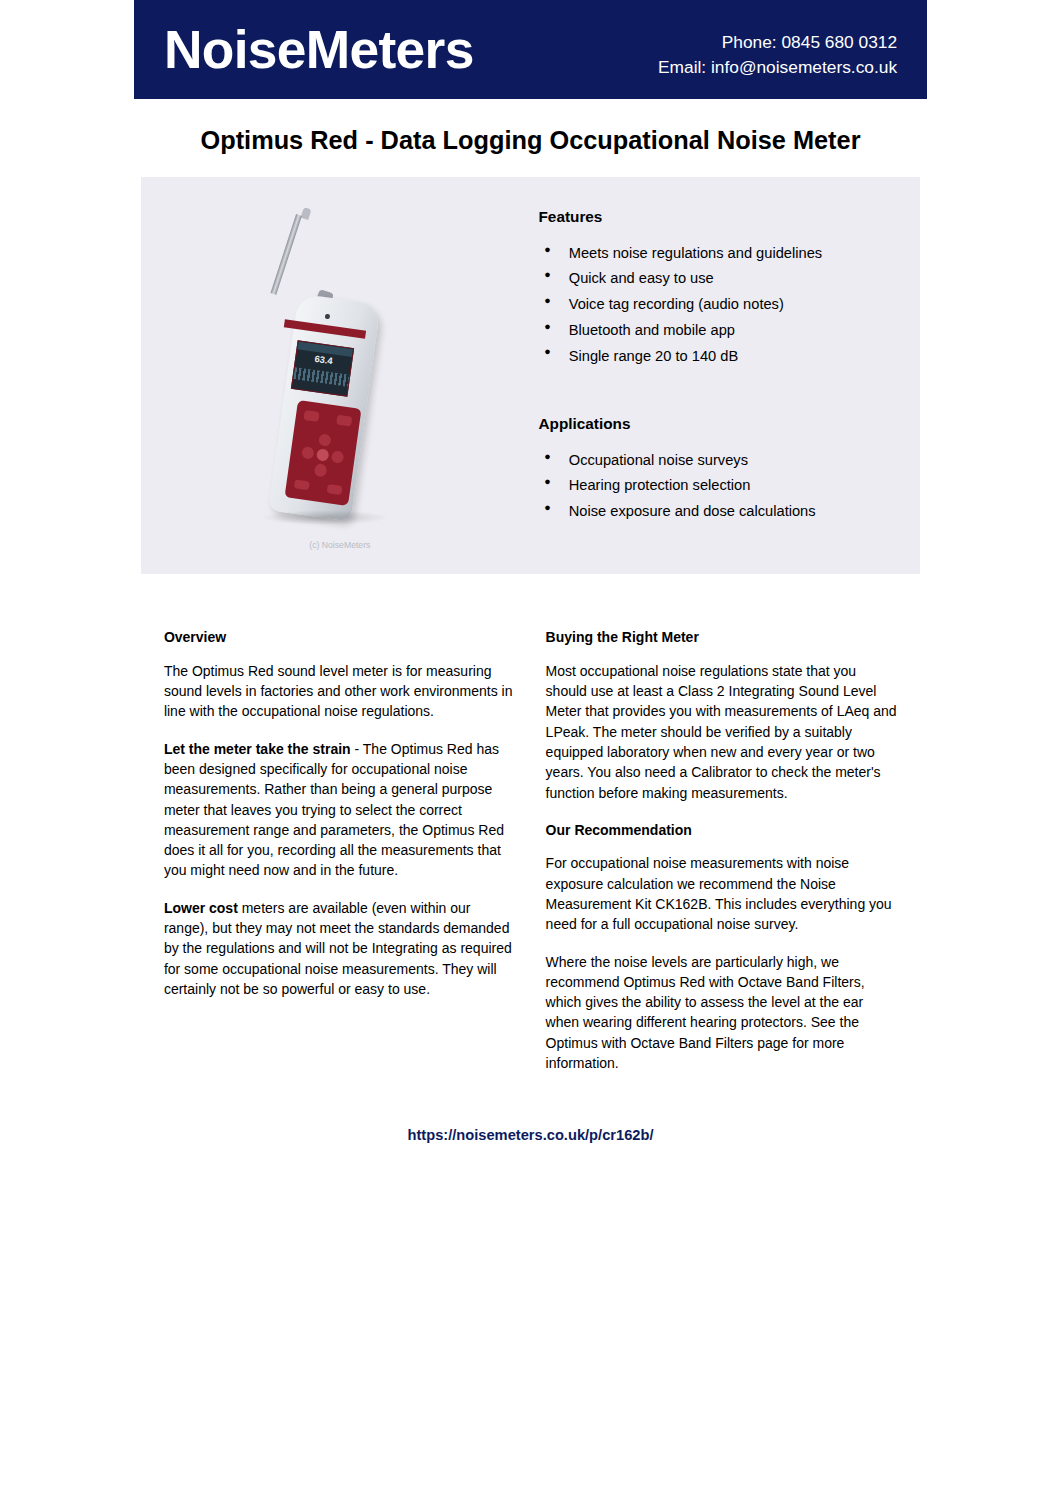NoiseMeters
Phone: 0845 680 0312
Email: info@noisemeters.co.uk
Optimus Red - Data Logging Occupational Noise Meter
63.4
(c) NoiseMeters
Features
Meets noise regulations and guidelines
Quick and easy to use
Voice tag recording (audio notes)
Bluetooth and mobile app
Single range 20 to 140 dB
Applications
Occupational noise surveys
Hearing protection selection
Noise exposure and dose calculations
Overview
The Optimus Red sound level meter is for measuring sound levels in factories and other work environments in line with the occupational noise regulations.
Let the meter take the strain - The Optimus Red has been designed specifically for occupational noise measurements. Rather than being a general purpose meter that leaves you trying to select the correct measurement range and parameters, the Optimus Red does it all for you, recording all the measurements that you might need now and in the future.
Lower cost meters are available (even within our range), but they may not meet the standards demanded by the regulations and will not be Integrating as required for some occupational noise measurements. They will certainly not be so powerful or easy to use.
Buying the Right Meter
Most occupational noise regulations state that you should use at least a Class 2 Integrating Sound Level Meter that provides you with measurements of LAeq and LPeak. The meter should be verified by a suitably equipped laboratory when new and every year or two years. You also need a Calibrator to check the meter's function before making measurements.
Our Recommendation
For occupational noise measurements with noise exposure calculation we recommend the Noise Measurement Kit CK162B. This includes everything you need for a full occupational noise survey.
Where the noise levels are particularly high, we recommend Optimus Red with Octave Band Filters, which gives the ability to assess the level at the ear when wearing different hearing protectors. See the Optimus with Octave Band Filters page for more information.
https://noisemeters.co.uk/p/cr162b/